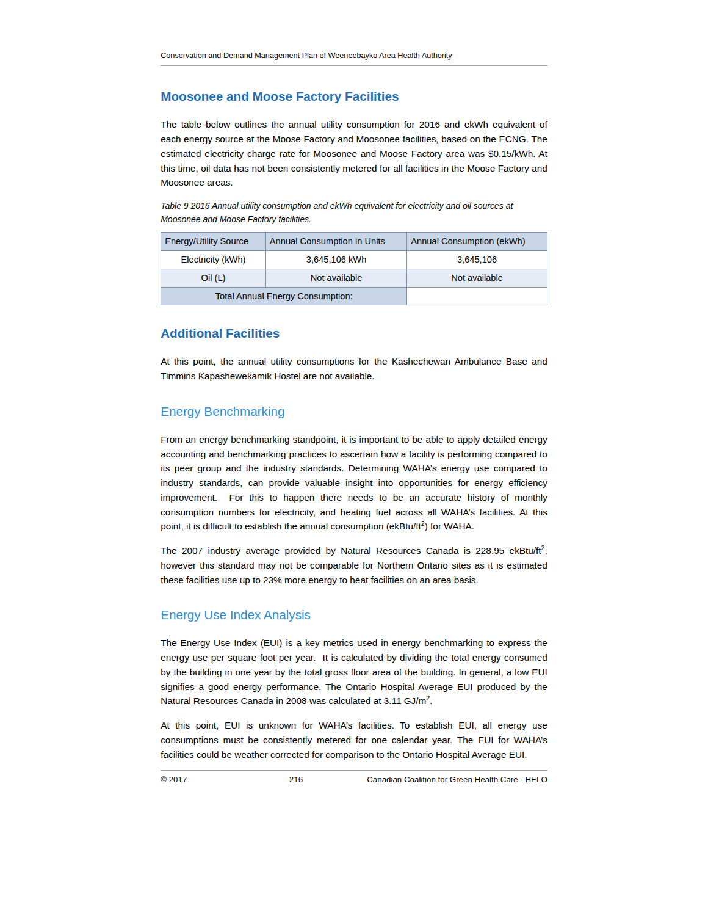Conservation and Demand Management Plan of Weeneebayko Area Health Authority
Moosonee and Moose Factory Facilities
The table below outlines the annual utility consumption for 2016 and ekWh equivalent of each energy source at the Moose Factory and Moosonee facilities, based on the ECNG. The estimated electricity charge rate for Moosonee and Moose Factory area was $0.15/kWh. At this time, oil data has not been consistently metered for all facilities in the Moose Factory and Moosonee areas.
Table 9 2016 Annual utility consumption and ekWh equivalent for electricity and oil sources at Moosonee and Moose Factory facilities.
| Energy/Utility Source | Annual Consumption in Units | Annual Consumption (ekWh) |
| --- | --- | --- |
| Electricity (kWh) | 3,645,106 kWh | 3,645,106 |
| Oil (L) | Not available | Not available |
| Total Annual Energy Consumption: | |
Additional Facilities
At this point, the annual utility consumptions for the Kashechewan Ambulance Base and Timmins Kapashewekamik Hostel are not available.
Energy Benchmarking
From an energy benchmarking standpoint, it is important to be able to apply detailed energy accounting and benchmarking practices to ascertain how a facility is performing compared to its peer group and the industry standards. Determining WAHA’s energy use compared to industry standards, can provide valuable insight into opportunities for energy efficiency improvement. For this to happen there needs to be an accurate history of monthly consumption numbers for electricity, and heating fuel across all WAHA’s facilities. At this point, it is difficult to establish the annual consumption (ekBtu/ft2) for WAHA.
The 2007 industry average provided by Natural Resources Canada is 228.95 ekBtu/ft2, however this standard may not be comparable for Northern Ontario sites as it is estimated these facilities use up to 23% more energy to heat facilities on an area basis.
Energy Use Index Analysis
The Energy Use Index (EUI) is a key metrics used in energy benchmarking to express the energy use per square foot per year. It is calculated by dividing the total energy consumed by the building in one year by the total gross floor area of the building. In general, a low EUI signifies a good energy performance. The Ontario Hospital Average EUI produced by the Natural Resources Canada in 2008 was calculated at 3.11 GJ/m2.
At this point, EUI is unknown for WAHA’s facilities. To establish EUI, all energy use consumptions must be consistently metered for one calendar year. The EUI for WAHA’s facilities could be weather corrected for comparison to the Ontario Hospital Average EUI.
© 2017
216
Canadian Coalition for Green Health Care - HELO